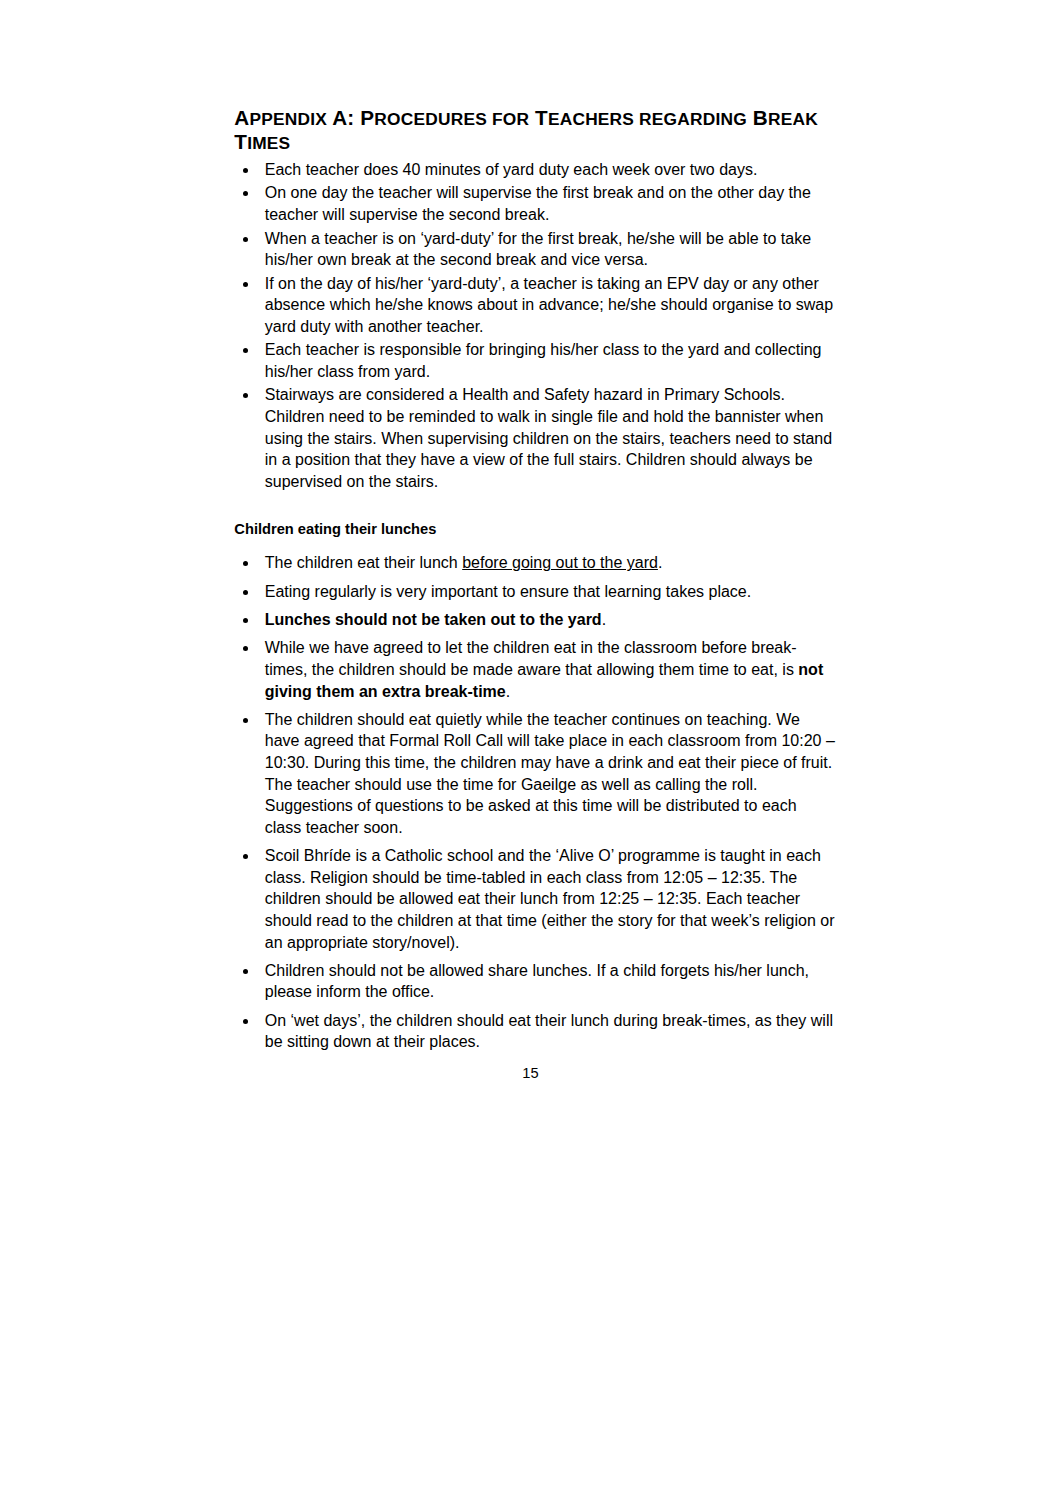APPENDIX A: PROCEDURES FOR TEACHERS REGARDING BREAK TIMES
Each teacher does 40 minutes of yard duty each week over two days.
On one day the teacher will supervise the first break and on the other day the teacher will supervise the second break.
When a teacher is on ‘yard-duty’ for the first break, he/she will be able to take his/her own break at the second break and vice versa.
If on the day of his/her ‘yard-duty’, a teacher is taking an EPV day or any other absence which he/she knows about in advance; he/she should organise to swap yard duty with another teacher.
Each teacher is responsible for bringing his/her class to the yard and collecting his/her class from yard.
Stairways are considered a Health and Safety hazard in Primary Schools. Children need to be reminded to walk in single file and hold the bannister when using the stairs. When supervising children on the stairs, teachers need to stand in a position that they have a view of the full stairs. Children should always be supervised on the stairs.
Children eating their lunches
The children eat their lunch before going out to the yard.
Eating regularly is very important to ensure that learning takes place.
Lunches should not be taken out to the yard.
While we have agreed to let the children eat in the classroom before break-times, the children should be made aware that allowing them time to eat, is not giving them an extra break-time.
The children should eat quietly while the teacher continues on teaching. We have agreed that Formal Roll Call will take place in each classroom from 10:20 – 10:30. During this time, the children may have a drink and eat their piece of fruit. The teacher should use the time for Gaeilge as well as calling the roll. Suggestions of questions to be asked at this time will be distributed to each class teacher soon.
Scoil Bhríde is a Catholic school and the ‘Alive O’ programme is taught in each class. Religion should be time-tabled in each class from 12:05 – 12:35. The children should be allowed eat their lunch from 12:25 – 12:35. Each teacher should read to the children at that time (either the story for that week’s religion or an appropriate story/novel).
Children should not be allowed share lunches. If a child forgets his/her lunch, please inform the office.
On ‘wet days’, the children should eat their lunch during break-times, as they will be sitting down at their places.
15